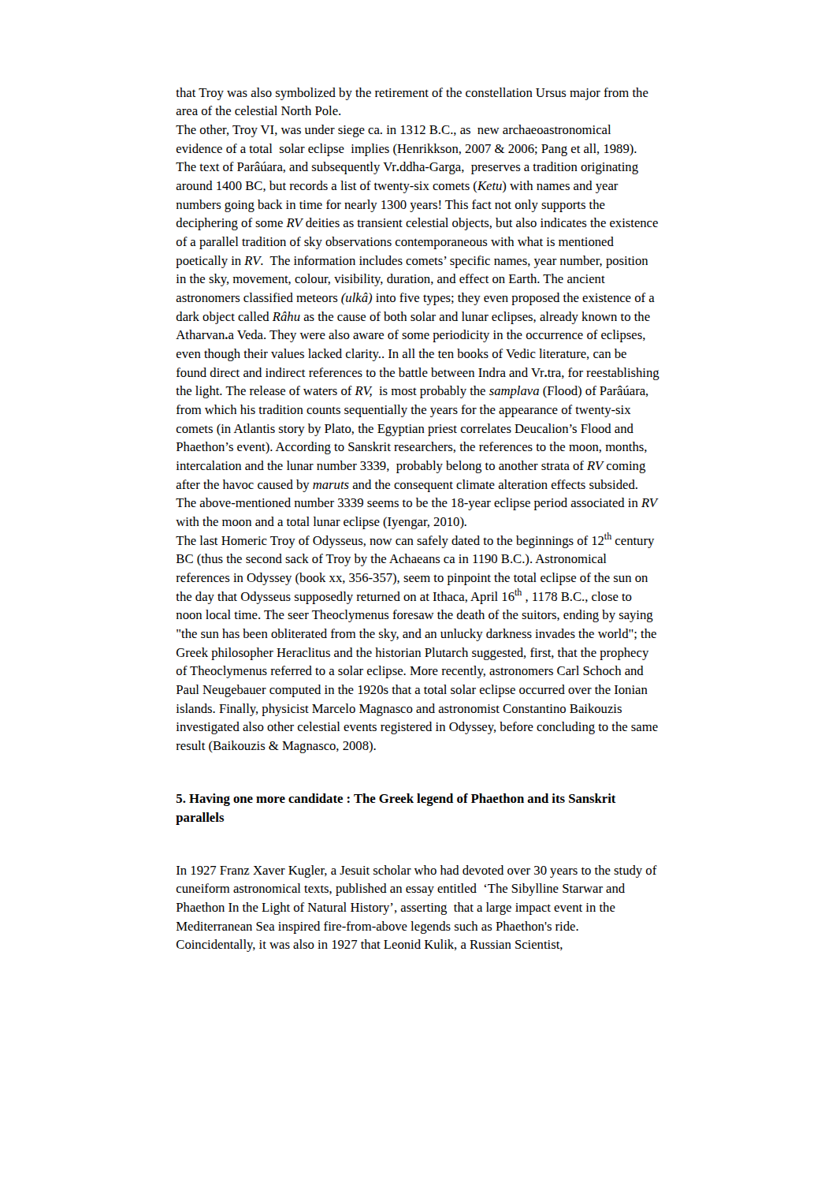that Troy was also symbolized by the retirement of the constellation Ursus major from the area of the celestial North Pole.
The other, Troy VI, was under siege ca. in 1312 B.C., as new archaeoastronomical evidence of a total solar eclipse implies (Henrikkson, 2007 & 2006; Pang et all, 1989). The text of Parâúara, and subsequently Vr. ddha-Garga, preserves a tradition originating around 1400 BC, but records a list of twenty-six comets (Ketu) with names and year numbers going back in time for nearly 1300 years! This fact not only supports the deciphering of some RV deities as transient celestial objects, but also indicates the existence of a parallel tradition of sky observations contemporaneous with what is mentioned poetically in RV. The information includes comets’ specific names, year number, position in the sky, movement, colour, visibility, duration, and effect on Earth. The ancient astronomers classified meteors (ulkâ) into five types; they even proposed the existence of a dark object called Râhu as the cause of both solar and lunar eclipses, already known to the Atharvan. a Veda. They were also aware of some periodicity in the occurrence of eclipses, even though their values lacked clarity.. In all the ten books of Vedic literature, can be found direct and indirect references to the battle between Indra and Vr. tra, for reestablishing the light. The release of waters of RV, is most probably the samplava (Flood) of Parâúara, from which his tradition counts sequentially the years for the appearance of twenty-six comets (in Atlantis story by Plato, the Egyptian priest correlates Deucalion’s Flood and Phaethon’s event). According to Sanskrit researchers, the references to the moon, months, intercalation and the lunar number 3339, probably belong to another strata of RV coming after the havoc caused by maruts and the consequent climate alteration effects subsided. The above-mentioned number 3339 seems to be the 18-year eclipse period associated in RV with the moon and a total lunar eclipse (Iyengar, 2010).
The last Homeric Troy of Odysseus, now can safely dated to the beginnings of 12th century BC (thus the second sack of Troy by the Achaeans ca in 1190 B.C.). Astronomical references in Odyssey (book xx, 356-357), seem to pinpoint the total eclipse of the sun on the day that Odysseus supposedly returned on at Ithaca, April 16th , 1178 B.C., close to noon local time. The seer Theoclymenus foresaw the death of the suitors, ending by saying "the sun has been obliterated from the sky, and an unlucky darkness invades the world"; the Greek philosopher Heraclitus and the historian Plutarch suggested, first, that the prophecy of Theoclymenus referred to a solar eclipse. More recently, astronomers Carl Schoch and Paul Neugebauer computed in the 1920s that a total solar eclipse occurred over the Ionian islands. Finally, physicist Marcelo Magnasco and astronomist Constantino Baikouzis investigated also other celestial events registered in Odyssey, before concluding to the same result (Baikouzis & Magnasco, 2008).
5. Having one more candidate : The Greek legend of Phaethon and its Sanskrit parallels
In 1927 Franz Xaver Kugler, a Jesuit scholar who had devoted over 30 years to the study of cuneiform astronomical texts, published an essay entitled ‘The Sibylline Starwar and Phaethon In the Light of Natural History’, asserting that a large impact event in the Mediterranean Sea inspired fire-from-above legends such as Phaethon's ride. Coincidentally, it was also in 1927 that Leonid Kulik, a Russian Scientist,